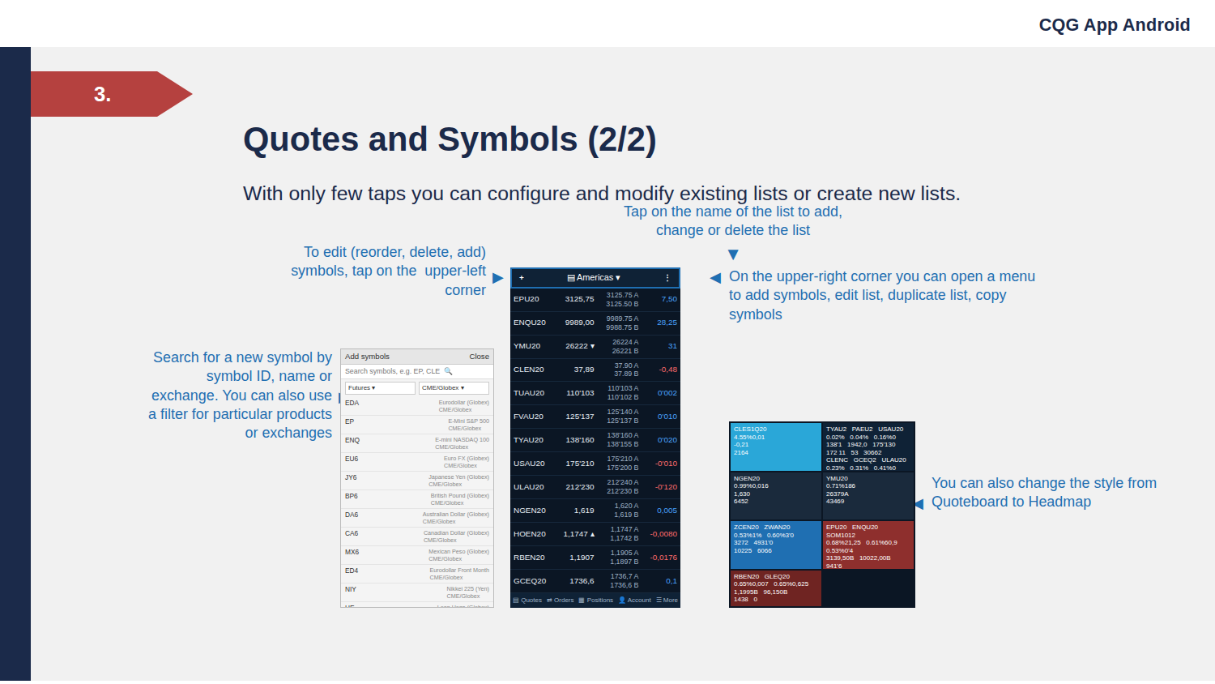CQG App Android
3.
Slide number 3
Quotes and Symbols (2/2)
With only few taps you can configure and modify existing lists or create new lists.
Tap on the name of the list to add, change or delete the list ▼
To edit (reorder, delete, add) symbols, tap on the upper-left corner ▶
◀ On the upper-right corner you can open a menu to add symbols, edit list, duplicate list, copy symbols
Search for a new symbol by symbol ID, name or exchange. You can also use a filter for particular products or exchanges ▶
◀ You can also change the style from Quoteboard to Headmap
+ ▤ Americas ▾ ⋮
| EPU20 | 3125,75 | 3125.75 A 3125.50 B | 7,50 |
| ENQU20 | 9989,00 | 9989.75 A 9988.75 B | 28,25 |
| YMU20 | 26222 ▾ | 26224 A 26221 B | 31 |
| CLEN20 | 37,89 | 37.90 A 37.89 B | -0,48 |
| TUAU20 | 110'103 | 110'103 A 110'102 B | 0'002 |
| FVAU20 | 125'137 | 125'140 A 125'137 B | 0'010 |
| TYAU20 | 138'160 | 138'160 A 138'155 B | 0'020 |
| USAU20 | 175'210 | 175'210 A 175'200 B | -0'010 |
| ULAU20 | 212'230 | 212'240 A 212'230 B | -0'120 |
| NGEN20 | 1,619 | 1,620 A 1,619 B | 0,005 |
| HOEN20 | 1,1747 ▴ | 1,1747 A 1,1742 B | -0,0080 |
| RBEN20 | 1,1907 | 1,1905 A 1,1897 B | -0,0176 |
| GCEQ20 | 1736,6 | 1736,7 A 1736,6 B | 0,1 |
▤ Quotes⇄ Orders▦ Positions👤 Account☰ More
Add symbols Close
Search symbols, e.g. EP, CLE 🔍
Futures ▾CME/Globex ▾
EDA Eurodollar (Globex)
CME/Globex
EP E-Mini S&P 500
CME/Globex
ENQ E-mini NASDAQ 100
CME/Globex
EU6 Euro FX (Globex)
CME/Globex
JY6 Japanese Yen (Globex)
CME/Globex
BP6 British Pound (Globex)
CME/Globex
DA6 Australian Dollar (Globex)
CME/Globex
CA6 Canadian Dollar (Globex)
CME/Globex
MX6 Mexican Peso (Globex)
CME/Globex
ED4 Eurodollar Front Month
CME/Globex
NIY Nikkei 225 (Yen)
CME/Globex
HE Lean Hogs (Globex)
CME/Globex
SF6 Swiss Franc (Globex)
CME/Globex
LE Live Cattle (Globex)
CME/Globex
CQG Symbology OK Cancel
CLES1Q20
4.55%0,01
-0,21
2164
TYAU2 PAEU2 USAU20
0.02% 0.04% 0.16%0
138'1 1942,0 175'130
172 11 53 30662
CLENC GCEQ2 ULAU20
0.23% 0.31% 0.41%0
38,29 1731,1 212'070
31719 33105 12537
NGEN20
0.99%0,016
1,630
6452
YMU20
0.71%186
26379A
43469
ZCEN20 ZWAN20
0.53%1% 0.60%3'0
3272 4931'0
10225 6066
EPU20 ENQU20 SOM1012
0.68%21,25 0.61%60,9 0.53%0'4
3139,50B 10022,00B 941'6
212K 46790 0
RBEN20 GLEQ20
0.65%0,007 0.65%0,625
1,1995B 96,150B
1438 0